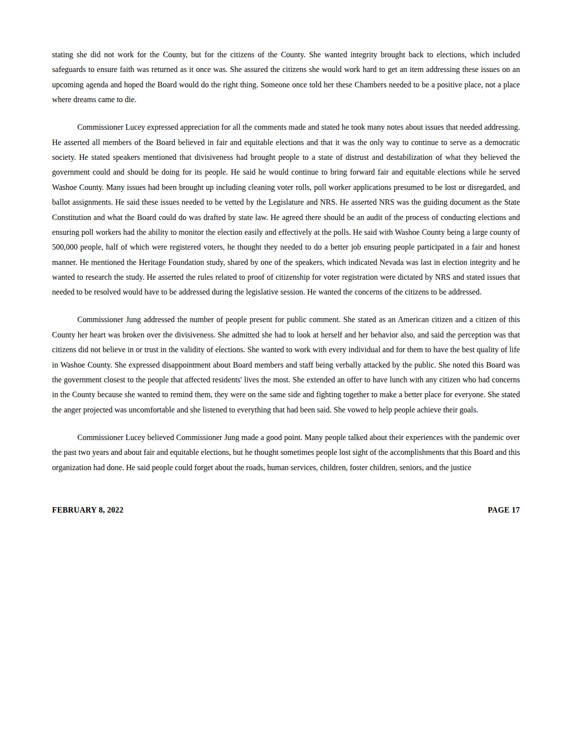stating she did not work for the County, but for the citizens of the County. She wanted integrity brought back to elections, which included safeguards to ensure faith was returned as it once was. She assured the citizens she would work hard to get an item addressing these issues on an upcoming agenda and hoped the Board would do the right thing. Someone once told her these Chambers needed to be a positive place, not a place where dreams came to die.
Commissioner Lucey expressed appreciation for all the comments made and stated he took many notes about issues that needed addressing. He asserted all members of the Board believed in fair and equitable elections and that it was the only way to continue to serve as a democratic society. He stated speakers mentioned that divisiveness had brought people to a state of distrust and destabilization of what they believed the government could and should be doing for its people. He said he would continue to bring forward fair and equitable elections while he served Washoe County. Many issues had been brought up including cleaning voter rolls, poll worker applications presumed to be lost or disregarded, and ballot assignments. He said these issues needed to be vetted by the Legislature and NRS. He asserted NRS was the guiding document as the State Constitution and what the Board could do was drafted by state law. He agreed there should be an audit of the process of conducting elections and ensuring poll workers had the ability to monitor the election easily and effectively at the polls. He said with Washoe County being a large county of 500,000 people, half of which were registered voters, he thought they needed to do a better job ensuring people participated in a fair and honest manner. He mentioned the Heritage Foundation study, shared by one of the speakers, which indicated Nevada was last in election integrity and he wanted to research the study. He asserted the rules related to proof of citizenship for voter registration were dictated by NRS and stated issues that needed to be resolved would have to be addressed during the legislative session. He wanted the concerns of the citizens to be addressed.
Commissioner Jung addressed the number of people present for public comment. She stated as an American citizen and a citizen of this County her heart was broken over the divisiveness. She admitted she had to look at herself and her behavior also, and said the perception was that citizens did not believe in or trust in the validity of elections. She wanted to work with every individual and for them to have the best quality of life in Washoe County. She expressed disappointment about Board members and staff being verbally attacked by the public. She noted this Board was the government closest to the people that affected residents' lives the most. She extended an offer to have lunch with any citizen who had concerns in the County because she wanted to remind them, they were on the same side and fighting together to make a better place for everyone. She stated the anger projected was uncomfortable and she listened to everything that had been said. She vowed to help people achieve their goals.
Commissioner Lucey believed Commissioner Jung made a good point. Many people talked about their experiences with the pandemic over the past two years and about fair and equitable elections, but he thought sometimes people lost sight of the accomplishments that this Board and this organization had done. He said people could forget about the roads, human services, children, foster children, seniors, and the justice
FEBRUARY 8, 2022 PAGE 17